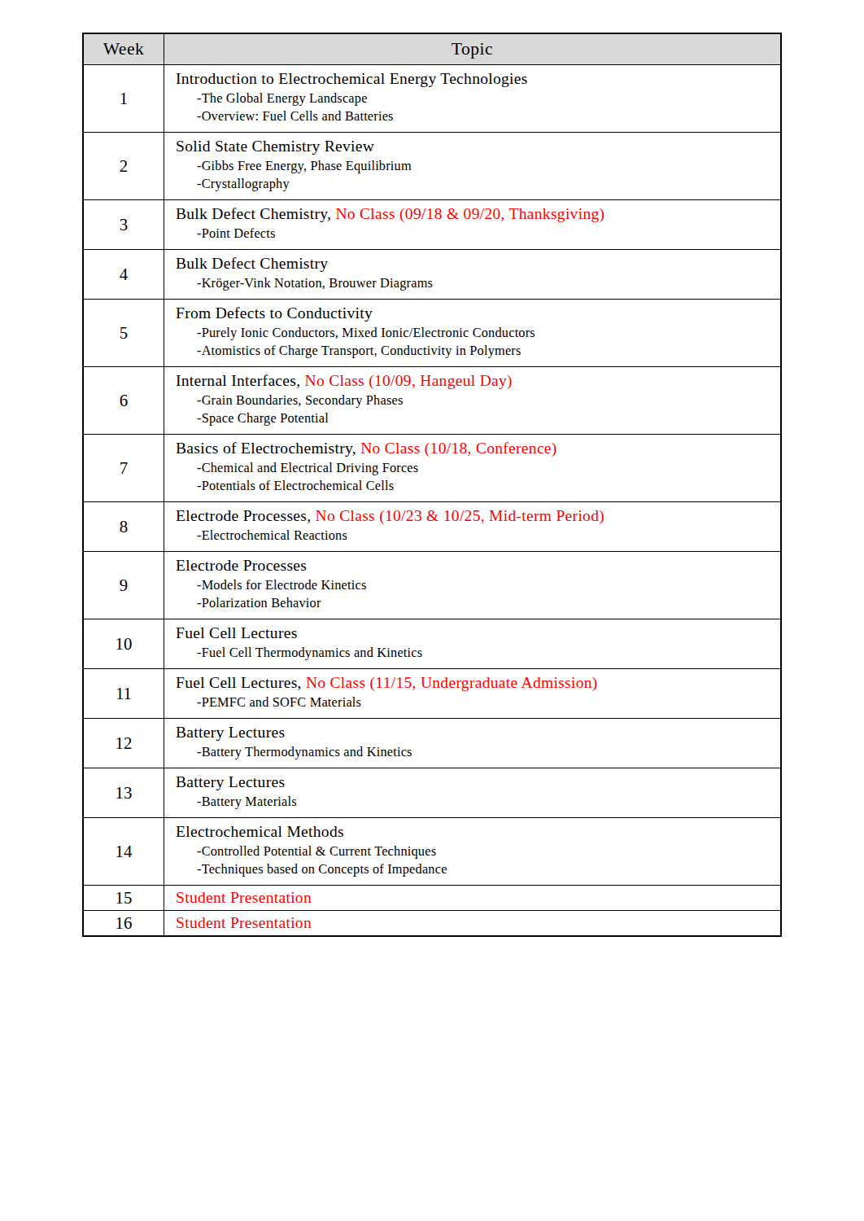| Week | Topic |
| --- | --- |
| 1 | Introduction to Electrochemical Energy Technologies -The Global Energy Landscape -Overview: Fuel Cells and Batteries |
| 2 | Solid State Chemistry Review -Gibbs Free Energy, Phase Equilibrium -Crystallography |
| 3 | Bulk Defect Chemistry, No Class (09/18 & 09/20, Thanksgiving) -Point Defects |
| 4 | Bulk Defect Chemistry -Kröger-Vink Notation, Brouwer Diagrams |
| 5 | From Defects to Conductivity -Purely Ionic Conductors, Mixed Ionic/Electronic Conductors -Atomistics of Charge Transport, Conductivity in Polymers |
| 6 | Internal Interfaces, No Class (10/09, Hangeul Day) -Grain Boundaries, Secondary Phases -Space Charge Potential |
| 7 | Basics of Electrochemistry, No Class (10/18, Conference) -Chemical and Electrical Driving Forces -Potentials of Electrochemical Cells |
| 8 | Electrode Processes, No Class (10/23 & 10/25, Mid-term Period) -Electrochemical Reactions |
| 9 | Electrode Processes -Models for Electrode Kinetics -Polarization Behavior |
| 10 | Fuel Cell Lectures -Fuel Cell Thermodynamics and Kinetics |
| 11 | Fuel Cell Lectures, No Class (11/15, Undergraduate Admission) -PEMFC and SOFC Materials |
| 12 | Battery Lectures -Battery Thermodynamics and Kinetics |
| 13 | Battery Lectures -Battery Materials |
| 14 | Electrochemical Methods -Controlled Potential & Current Techniques -Techniques based on Concepts of Impedance |
| 15 | Student Presentation |
| 16 | Student Presentation |